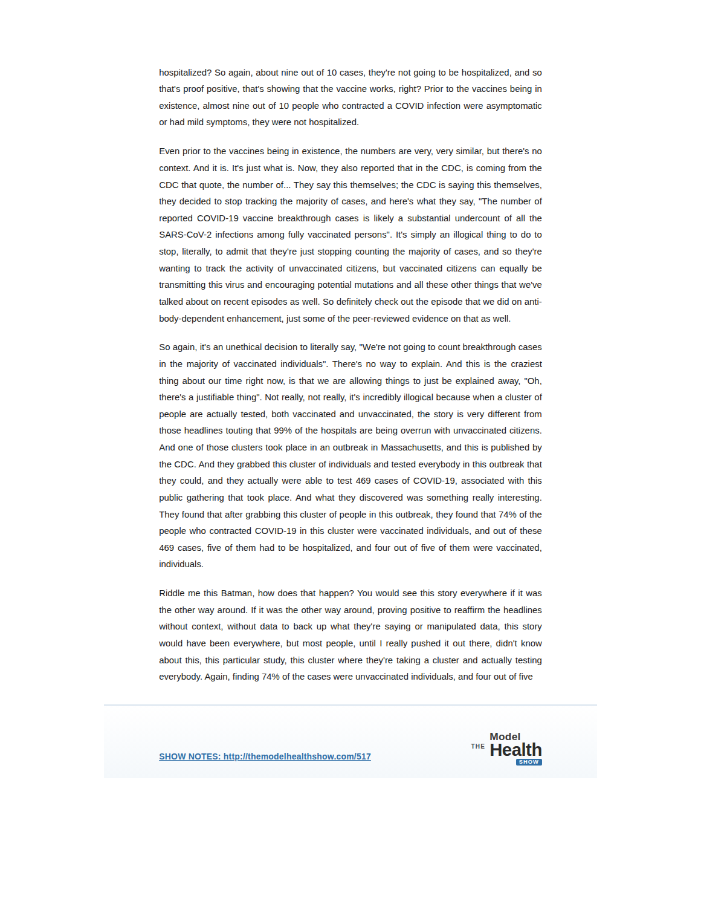hospitalized? So again, about nine out of 10 cases, they're not going to be hospitalized, and so that's proof positive, that's showing that the vaccine works, right? Prior to the vaccines being in existence, almost nine out of 10 people who contracted a COVID infection were asymptomatic or had mild symptoms, they were not hospitalized.
Even prior to the vaccines being in existence, the numbers are very, very similar, but there's no context. And it is. It's just what is. Now, they also reported that in the CDC, is coming from the CDC that quote, the number of... They say this themselves; the CDC is saying this themselves, they decided to stop tracking the majority of cases, and here's what they say, "The number of reported COVID-19 vaccine breakthrough cases is likely a substantial undercount of all the SARS-CoV-2 infections among fully vaccinated persons". It's simply an illogical thing to do to stop, literally, to admit that they're just stopping counting the majority of cases, and so they're wanting to track the activity of unvaccinated citizens, but vaccinated citizens can equally be transmitting this virus and encouraging potential mutations and all these other things that we've talked about on recent episodes as well. So definitely check out the episode that we did on antibody-dependent enhancement, just some of the peer-reviewed evidence on that as well.
So again, it's an unethical decision to literally say, "We're not going to count breakthrough cases in the majority of vaccinated individuals". There's no way to explain. And this is the craziest thing about our time right now, is that we are allowing things to just be explained away, "Oh, there's a justifiable thing". Not really, not really, it's incredibly illogical because when a cluster of people are actually tested, both vaccinated and unvaccinated, the story is very different from those headlines touting that 99% of the hospitals are being overrun with unvaccinated citizens. And one of those clusters took place in an outbreak in Massachusetts, and this is published by the CDC. And they grabbed this cluster of individuals and tested everybody in this outbreak that they could, and they actually were able to test 469 cases of COVID-19, associated with this public gathering that took place. And what they discovered was something really interesting. They found that after grabbing this cluster of people in this outbreak, they found that 74% of the people who contracted COVID-19 in this cluster were vaccinated individuals, and out of these 469 cases, five of them had to be hospitalized, and four out of five of them were vaccinated, individuals.
Riddle me this Batman, how does that happen? You would see this story everywhere if it was the other way around. If it was the other way around, proving positive to reaffirm the headlines without context, without data to back up what they're saying or manipulated data, this story would have been everywhere, but most people, until I really pushed it out there, didn't know about this, this particular study, this cluster where they're taking a cluster and actually testing everybody. Again, finding 74% of the cases were unvaccinated individuals, and four out of five
SHOW NOTES: http://themodelhealthshow.com/517
THE Model Health SHOW